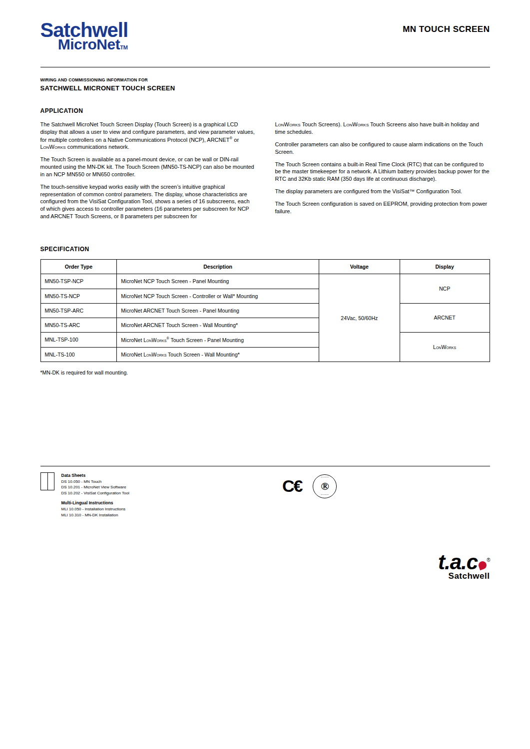Satchwell
MicroNetTM
MN TOUCH SCREEN
WIRING AND COMMISSIONING INFORMATION FOR
SATCHWELL MICRONET TOUCH SCREEN
APPLICATION
The Satchwell MicroNet Touch Screen Display (Touch Screen) is a graphical LCD display that allows a user to view and configure parameters, and view parameter values, for multiple controllers on a Native Communications Protocol (NCP), ARCNET® or LonWorks communications network.
The Touch Screen is available as a panel-mount device, or can be wall or DIN-rail mounted using the MN-DK kit. The Touch Screen (MN50-TS-NCP) can also be mounted in an NCP MN550 or MN650 controller.
The touch-sensitive keypad works easily with the screen’s intuitive graphical representation of common control parameters. The display, whose characteristics are configured from the VisiSat Configuration Tool, shows a series of 16 subscreens, each of which gives access to controller parameters (16 parameters per subscreen for NCP and ARCNET Touch Screens, or 8 parameters per subscreen for
LonWorks Touch Screens). LonWorks Touch Screens also have built-in holiday and time schedules.
Controller parameters can also be configured to cause alarm indications on the Touch Screen.
The Touch Screen contains a built-in Real Time Clock (RTC) that can be configured to be the master timekeeper for a network. A Lithium battery provides backup power for the RTC and 32Kb static RAM (350 days life at continuous discharge).
The display parameters are configured from the VisiSat™ Configuration Tool.
The Touch Screen configuration is saved on EEPROM, providing protection from power failure.
SPECIFICATION
| Order Type | Description | Voltage | Display |
| --- | --- | --- | --- |
| MN50-TSP-NCP | MicroNet NCP Touch Screen - Panel Mounting | 24Vac, 50/60Hz | NCP |
| MN50-TS-NCP | MicroNet NCP Touch Screen - Controller or Wall* Mounting |
| MN50-TSP-ARC | MicroNet ARCNET Touch Screen - Panel Mounting | ARCNET |
| MN50-TS-ARC | MicroNet ARCNET Touch Screen - Wall Mounting* |
| MNL-TSP-100 | MicroNet LonWorks ® Touch Screen - Panel Mounting | LonWorks |
| MNL-TS-100 | MicroNet LonWorks Touch Screen - Wall Mounting* |
*MN-DK is required for wall mounting.
Data Sheets
DS 10.050 - MN Touch
DS 10.201 - MicroNet View Software
DS 10.202 - VisiSat Configuration Tool
Multi-Lingual Instructions
MLI 10.050 - Installation Instructions
MLI 10.310 - MN-DK Installation
C€
• • • • • • ® • • • • • •
t.a.c ®
Satchwell